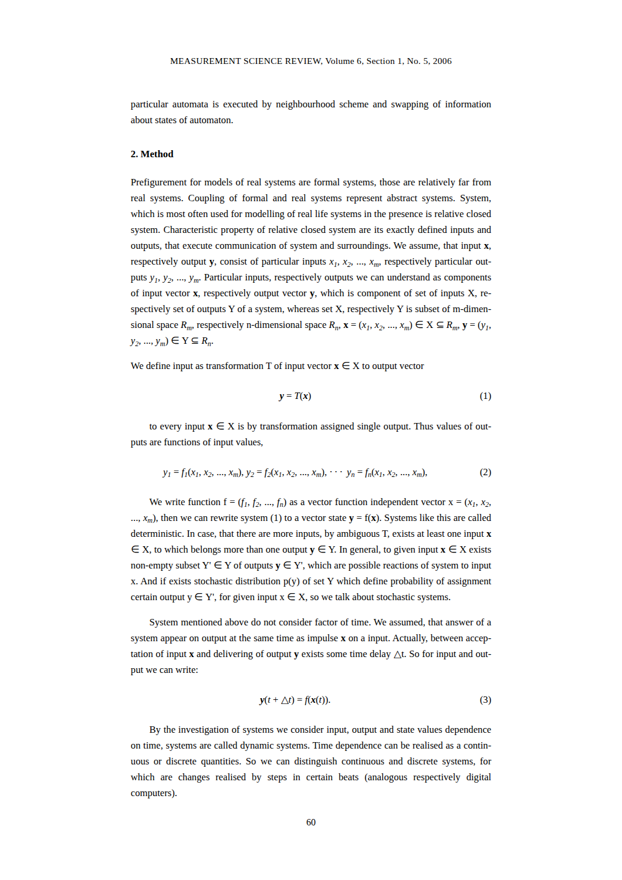MEASUREMENT SCIENCE REVIEW, Volume 6, Section 1, No. 5, 2006
particular automata is executed by neighbourhood scheme and swapping of information about states of automaton.
2. Method
Prefigurement for models of real systems are formal systems, those are relatively far from real systems. Coupling of formal and real systems represent abstract systems. System, which is most often used for modelling of real life systems in the presence is relative closed system. Characteristic property of relative closed system are its exactly defined inputs and outputs, that execute communication of system and surroundings. We assume, that input x, respectively output y, consist of particular inputs x1, x2, ..., xm, respectively particular outputs y1, y2, ..., ym. Particular inputs, respectively outputs we can understand as components of input vector x, respectively output vector y, which is component of set of inputs X, respectively set of outputs Y of a system, whereas set X, respectively Y is subset of m-dimensional space Rm, respectively n-dimensional space Rn, x = (x1, x2, ..., xm) ∈ X ⊆ Rm, y = (y1, y2, ..., ym) ∈ Y ⊆ Rn.
We define input as transformation T of input vector x ∈ X to output vector
y = T(x)
(1)
to every input x ∈ X is by transformation assigned single output. Thus values of outputs are functions of input values,
y1 = f1(x1, x2, ..., xm), y2 = f2(x1, x2, ..., xm), ··· yn = fn(x1, x2, ..., xm),
(2)
We write function f = (f1, f2, ..., fn) as a vector function independent vector x = (x1, x2, ..., xm), then we can rewrite system (1) to a vector state y = f(x). Systems like this are called deterministic. In case, that there are more inputs, by ambiguous T, exists at least one input x ∈ X, to which belongs more than one output y ∈ Y. In general, to given input x ∈ X exists non-empty subset Y' ∈ Y of outputs y ∈ Y', which are possible reactions of system to input x. And if exists stochastic distribution p(y) of set Y which define probability of assignment certain output y ∈ Y', for given input x ∈ X, so we talk about stochastic systems.
System mentioned above do not consider factor of time. We assumed, that answer of a system appear on output at the same time as impulse x on a input. Actually, between acceptation of input x and delivering of output y exists some time delay △t. So for input and output we can write:
y(t + △t) = f(x(t)).
(3)
By the investigation of systems we consider input, output and state values dependence on time, systems are called dynamic systems. Time dependence can be realised as a continuous or discrete quantities. So we can distinguish continuous and discrete systems, for which are changes realised by steps in certain beats (analogous respectively digital computers).
60